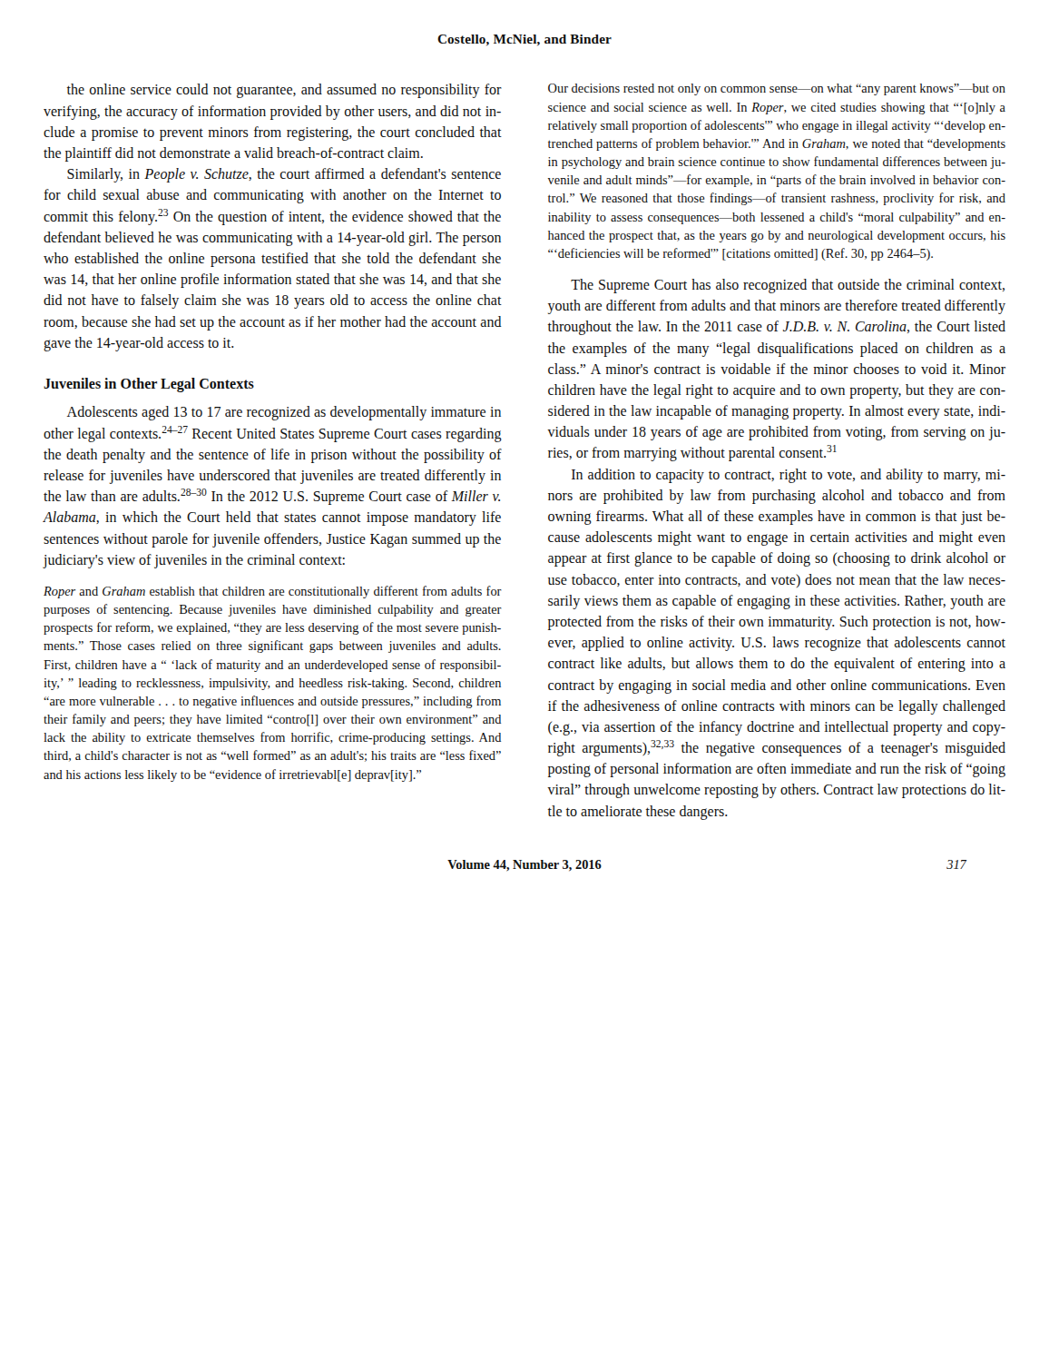Costello, McNiel, and Binder
the online service could not guarantee, and assumed no responsibility for verifying, the accuracy of information provided by other users, and did not include a promise to prevent minors from registering, the court concluded that the plaintiff did not demonstrate a valid breach-of-contract claim.
Similarly, in People v. Schutze, the court affirmed a defendant's sentence for child sexual abuse and communicating with another on the Internet to commit this felony.23 On the question of intent, the evidence showed that the defendant believed he was communicating with a 14-year-old girl. The person who established the online persona testified that she told the defendant she was 14, that her online profile information stated that she was 14, and that she did not have to falsely claim she was 18 years old to access the online chat room, because she had set up the account as if her mother had the account and gave the 14-year-old access to it.
Juveniles in Other Legal Contexts
Adolescents aged 13 to 17 are recognized as developmentally immature in other legal contexts.24–27 Recent United States Supreme Court cases regarding the death penalty and the sentence of life in prison without the possibility of release for juveniles have underscored that juveniles are treated differently in the law than are adults.28–30 In the 2012 U.S. Supreme Court case of Miller v. Alabama, in which the Court held that states cannot impose mandatory life sentences without parole for juvenile offenders, Justice Kagan summed up the judiciary's view of juveniles in the criminal context:
Roper and Graham establish that children are constitutionally different from adults for purposes of sentencing. Because juveniles have diminished culpability and greater prospects for reform, we explained, “they are less deserving of the most severe punishments.” Those cases relied on three significant gaps between juveniles and adults. First, children have a “ ‘lack of maturity and an underdeveloped sense of responsibility,’ ” leading to recklessness, impulsivity, and heedless risk-taking. Second, children “are more vulnerable . . . to negative influences and outside pressures,” including from their family and peers; they have limited “contro[l] over their own environment” and lack the ability to extricate themselves from horrific, crime-producing settings. And third, a child's character is not as “well formed” as an adult's; his traits are “less fixed” and his actions less likely to be “evidence of irretrievabl[e] deprav[ity].”
Our decisions rested not only on common sense—on what “any parent knows”—but on science and social science as well. In Roper, we cited studies showing that “‘[o]nly a relatively small proportion of adolescents'” who engage in illegal activity “‘develop entrenched patterns of problem behavior.'” And in Graham, we noted that “developments in psychology and brain science continue to show fundamental differences between juvenile and adult minds”—for example, in “parts of the brain involved in behavior control.” We reasoned that those findings—of transient rashness, proclivity for risk, and inability to assess consequences—both lessened a child's “moral culpability” and enhanced the prospect that, as the years go by and neurological development occurs, his “‘deficiencies will be reformed'” [citations omitted] (Ref. 30, pp 2464–5).
The Supreme Court has also recognized that outside the criminal context, youth are different from adults and that minors are therefore treated differently throughout the law. In the 2011 case of J.D.B. v. N. Carolina, the Court listed the examples of the many “legal disqualifications placed on children as a class.” A minor's contract is voidable if the minor chooses to void it. Minor children have the legal right to acquire and to own property, but they are considered in the law incapable of managing property. In almost every state, individuals under 18 years of age are prohibited from voting, from serving on juries, or from marrying without parental consent.31
In addition to capacity to contract, right to vote, and ability to marry, minors are prohibited by law from purchasing alcohol and tobacco and from owning firearms. What all of these examples have in common is that just because adolescents might want to engage in certain activities and might even appear at first glance to be capable of doing so (choosing to drink alcohol or use tobacco, enter into contracts, and vote) does not mean that the law necessarily views them as capable of engaging in these activities. Rather, youth are protected from the risks of their own immaturity. Such protection is not, however, applied to online activity. U.S. laws recognize that adolescents cannot contract like adults, but allows them to do the equivalent of entering into a contract by engaging in social media and other online communications. Even if the adhesiveness of online contracts with minors can be legally challenged (e.g., via assertion of the infancy doctrine and intellectual property and copyright arguments),32,33 the negative consequences of a teenager's misguided posting of personal information are often immediate and run the risk of “going viral” through unwelcome reposting by others. Contract law protections do little to ameliorate these dangers.
Volume 44, Number 3, 2016 317